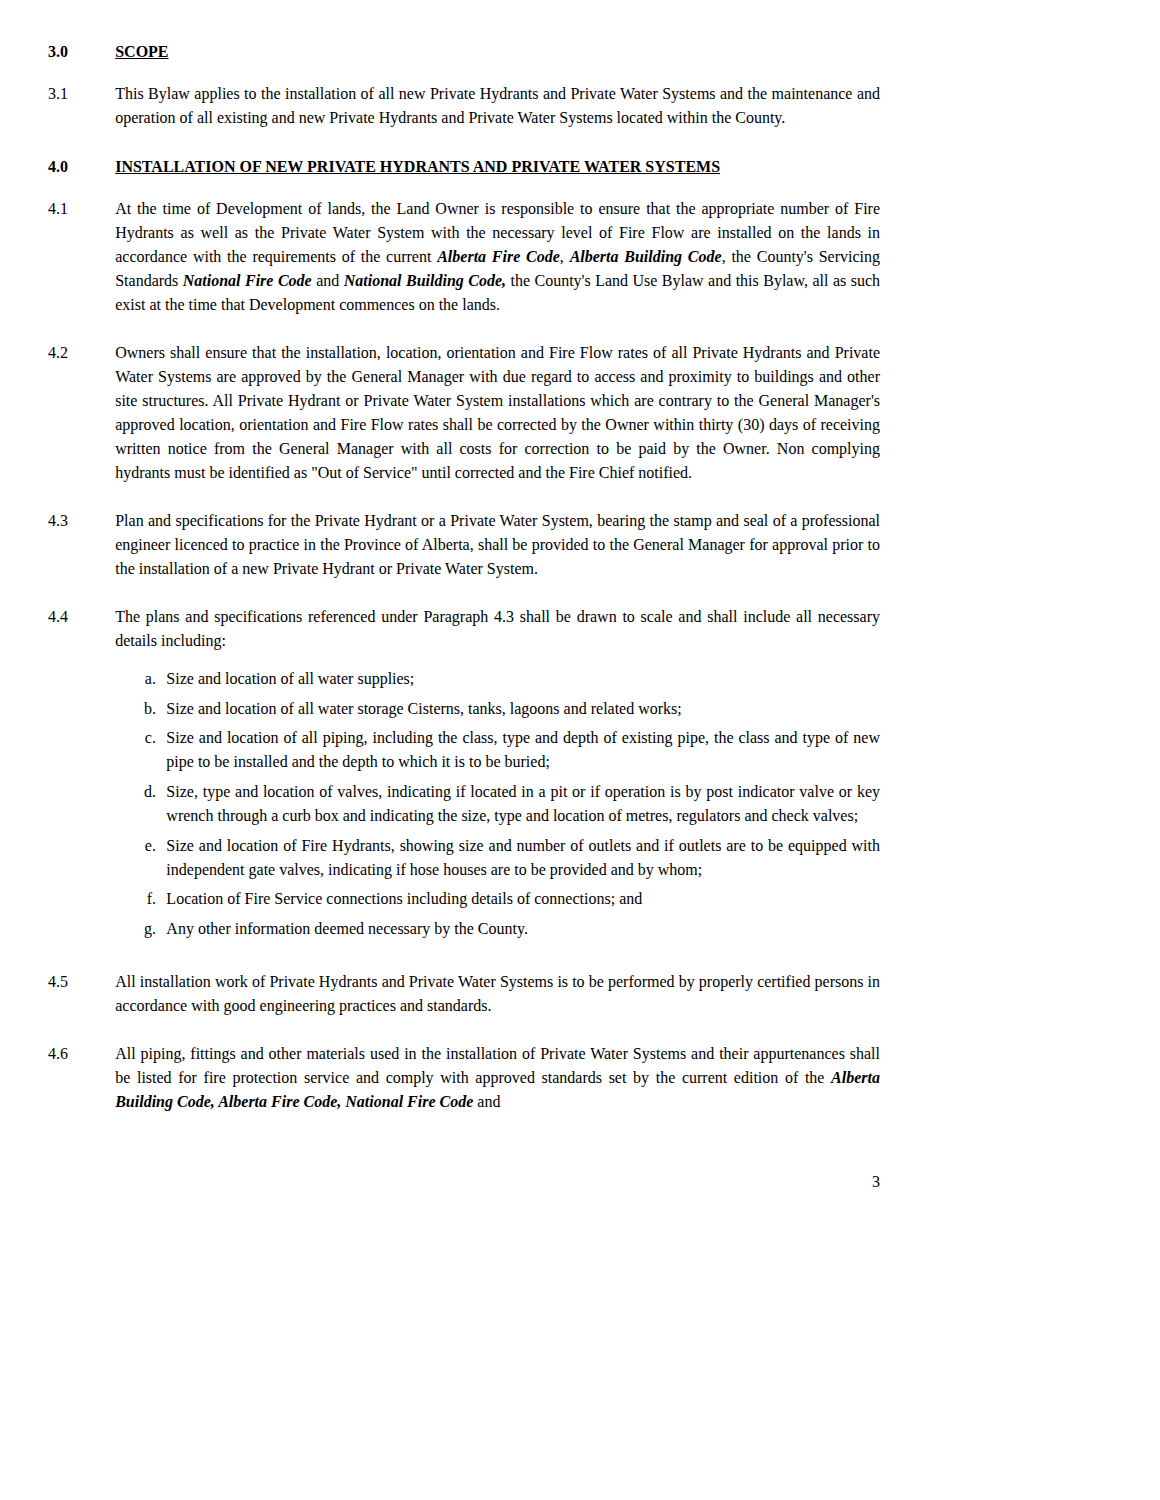3.0 Scope
3.1 This Bylaw applies to the installation of all new Private Hydrants and Private Water Systems and the maintenance and operation of all existing and new Private Hydrants and Private Water Systems located within the County.
4.0 Installation of New Private Hydrants and Private Water Systems
4.1 At the time of Development of lands, the Land Owner is responsible to ensure that the appropriate number of Fire Hydrants as well as the Private Water System with the necessary level of Fire Flow are installed on the lands in accordance with the requirements of the current Alberta Fire Code, Alberta Building Code, the County's Servicing Standards National Fire Code and National Building Code, the County's Land Use Bylaw and this Bylaw, all as such exist at the time that Development commences on the lands.
4.2 Owners shall ensure that the installation, location, orientation and Fire Flow rates of all Private Hydrants and Private Water Systems are approved by the General Manager with due regard to access and proximity to buildings and other site structures. All Private Hydrant or Private Water System installations which are contrary to the General Manager's approved location, orientation and Fire Flow rates shall be corrected by the Owner within thirty (30) days of receiving written notice from the General Manager with all costs for correction to be paid by the Owner. Non complying hydrants must be identified as "Out of Service" until corrected and the Fire Chief notified.
4.3 Plan and specifications for the Private Hydrant or a Private Water System, bearing the stamp and seal of a professional engineer licenced to practice in the Province of Alberta, shall be provided to the General Manager for approval prior to the installation of a new Private Hydrant or Private Water System.
4.4 The plans and specifications referenced under Paragraph 4.3 shall be drawn to scale and shall include all necessary details including:
Size and location of all water supplies;
Size and location of all water storage Cisterns, tanks, lagoons and related works;
Size and location of all piping, including the class, type and depth of existing pipe, the class and type of new pipe to be installed and the depth to which it is to be buried;
Size, type and location of valves, indicating if located in a pit or if operation is by post indicator valve or key wrench through a curb box and indicating the size, type and location of metres, regulators and check valves;
Size and location of Fire Hydrants, showing size and number of outlets and if outlets are to be equipped with independent gate valves, indicating if hose houses are to be provided and by whom;
Location of Fire Service connections including details of connections; and
Any other information deemed necessary by the County.
4.5 All installation work of Private Hydrants and Private Water Systems is to be performed by properly certified persons in accordance with good engineering practices and standards.
4.6 All piping, fittings and other materials used in the installation of Private Water Systems and their appurtenances shall be listed for fire protection service and comply with approved standards set by the current edition of the Alberta Building Code, Alberta Fire Code, National Fire Code and
3